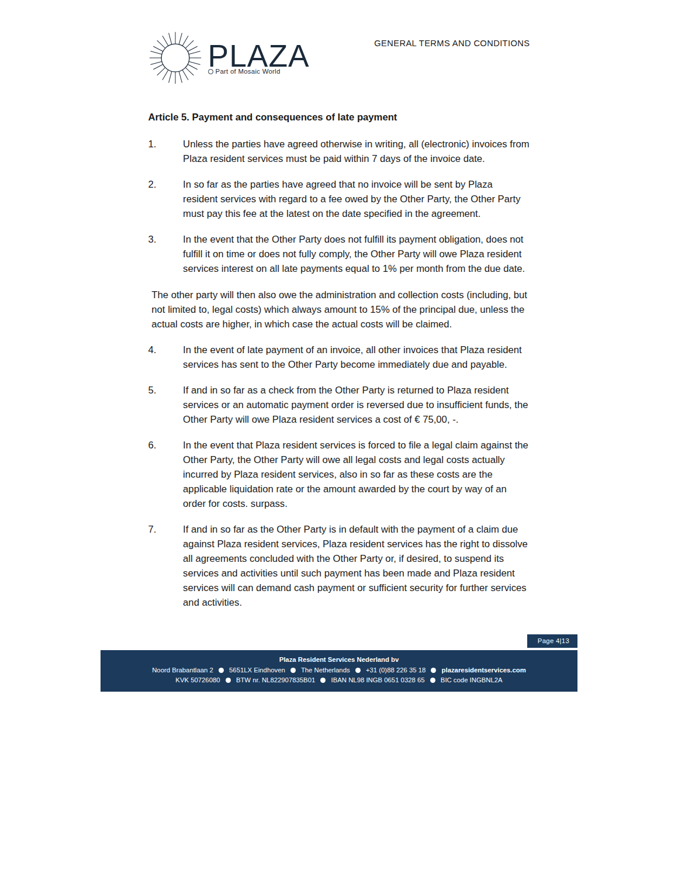PLAZA
Part of Mosaic World
GENERAL TERMS AND CONDITIONS
Article 5. Payment and consequences of late payment
Unless the parties have agreed otherwise in writing, all (electronic) invoices from Plaza resident services must be paid within 7 days of the invoice date.
In so far as the parties have agreed that no invoice will be sent by Plaza resident services with regard to a fee owed by the Other Party, the Other Party must pay this fee at the latest on the date specified in the agreement.
In the event that the Other Party does not fulfill its payment obligation, does not fulfill it on time or does not fully comply, the Other Party will owe Plaza resident services interest on all late payments equal to 1% per month from the due date.
The other party will then also owe the administration and collection costs (including, but not limited to, legal costs) which always amount to 15% of the principal due, unless the actual costs are higher, in which case the actual costs will be claimed.
In the event of late payment of an invoice, all other invoices that Plaza resident services has sent to the Other Party become immediately due and payable.
If and in so far as a check from the Other Party is returned to Plaza resident services or an automatic payment order is reversed due to insufficient funds, the Other Party will owe Plaza resident services a cost of € 75,00, -.
In the event that Plaza resident services is forced to file a legal claim against the Other Party, the Other Party will owe all legal costs and legal costs actually incurred by Plaza resident services, also in so far as these costs are the applicable liquidation rate or the amount awarded by the court by way of an order for costs. surpass.
If and in so far as the Other Party is in default with the payment of a claim due against Plaza resident services, Plaza resident services has the right to dissolve all agreements concluded with the Other Party or, if desired, to suspend its services and activities until such payment has been made and Plaza resident services will can demand cash payment or sufficient security for further services and activities.
Page 4|13
Plaza Resident Services Nederland bv
Noord Brabantlaan 2 5651LX Eindhoven The Netherlands +31 (0)88 226 35 18 plazaresidentservices.com
KVK 50726080 BTW nr. NL822907835B01 IBAN NL98 INGB 0651 0328 65 BIC code INGBNL2A